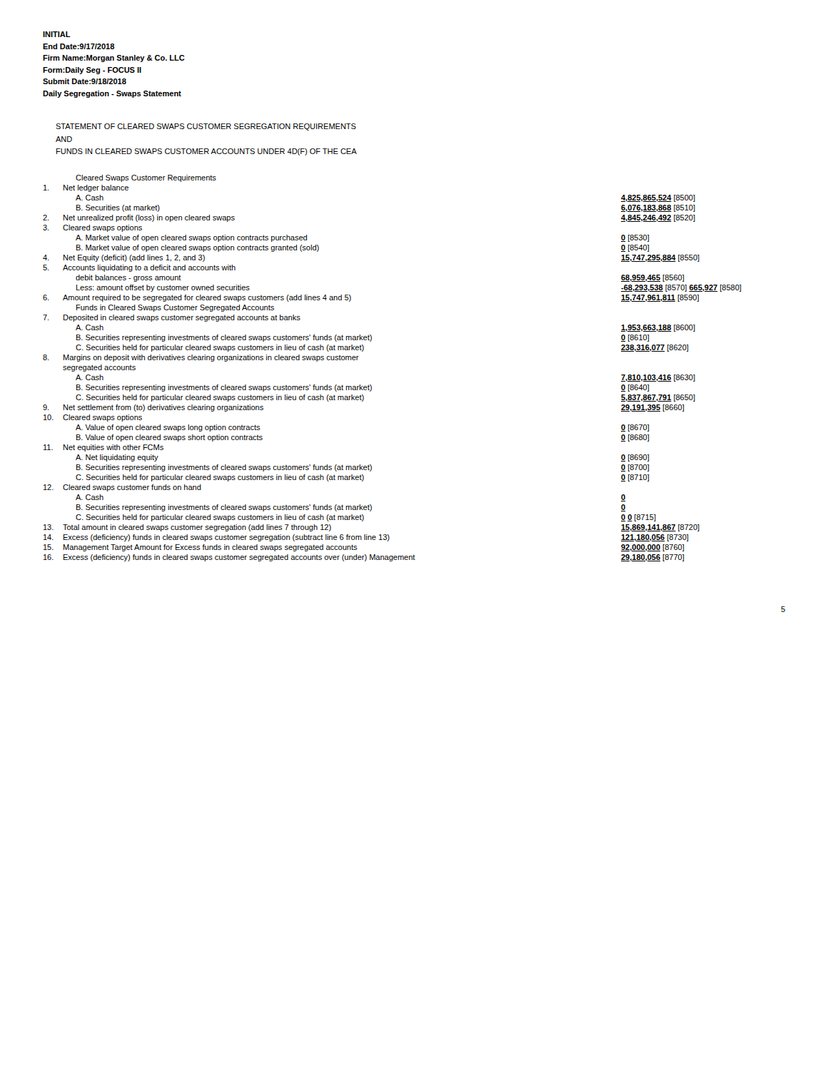INITIAL
End Date:9/17/2018
Firm Name:Morgan Stanley & Co. LLC
Form:Daily Seg - FOCUS II
Submit Date:9/18/2018
Daily Segregation - Swaps Statement
STATEMENT OF CLEARED SWAPS CUSTOMER SEGREGATION REQUIREMENTS
AND
FUNDS IN CLEARED SWAPS CUSTOMER ACCOUNTS UNDER 4D(F) OF THE CEA
| | Cleared Swaps Customer Requirements | |
| 1. | Net ledger balance | |
| | A. Cash | 4,825,865,524 [8500] |
| | B. Securities (at market) | 6,076,183,868 [8510] |
| 2. | Net unrealized profit (loss) in open cleared swaps | 4,845,246,492 [8520] |
| 3. | Cleared swaps options | |
| | A. Market value of open cleared swaps option contracts purchased | 0 [8530] |
| | B. Market value of open cleared swaps option contracts granted (sold) | 0 [8540] |
| 4. | Net Equity (deficit) (add lines 1, 2, and 3) | 15,747,295,884 [8550] |
| 5. | Accounts liquidating to a deficit and accounts with | |
| | debit balances - gross amount | 68,959,465 [8560] |
| | Less: amount offset by customer owned securities | -68,293,538 [8570] 665,927 [8580] |
| 6. | Amount required to be segregated for cleared swaps customers (add lines 4 and 5) | 15,747,961,811 [8590] |
| | Funds in Cleared Swaps Customer Segregated Accounts | |
| 7. | Deposited in cleared swaps customer segregated accounts at banks | |
| | A. Cash | 1,953,663,188 [8600] |
| | B. Securities representing investments of cleared swaps customers' funds (at market) | 0 [8610] |
| | C. Securities held for particular cleared swaps customers in lieu of cash (at market) | 238,316,077 [8620] |
| 8. | Margins on deposit with derivatives clearing organizations in cleared swaps customer | |
| | segregated accounts | |
| | A. Cash | 7,810,103,416 [8630] |
| | B. Securities representing investments of cleared swaps customers' funds (at market) | 0 [8640] |
| | C. Securities held for particular cleared swaps customers in lieu of cash (at market) | 5,837,867,791 [8650] |
| 9. | Net settlement from (to) derivatives clearing organizations | 29,191,395 [8660] |
| 10. | Cleared swaps options | |
| | A. Value of open cleared swaps long option contracts | 0 [8670] |
| | B. Value of open cleared swaps short option contracts | 0 [8680] |
| 11. | Net equities with other FCMs | |
| | A. Net liquidating equity | 0 [8690] |
| | B. Securities representing investments of cleared swaps customers' funds (at market) | 0 [8700] |
| | C. Securities held for particular cleared swaps customers in lieu of cash (at market) | 0 [8710] |
| 12. | Cleared swaps customer funds on hand | |
| | A. Cash | 0 |
| | B. Securities representing investments of cleared swaps customers' funds (at market) | 0 |
| | C. Securities held for particular cleared swaps customers in lieu of cash (at market) | 0 0 [8715] |
| 13. | Total amount in cleared swaps customer segregation (add lines 7 through 12) | 15,869,141,867 [8720] |
| 14. | Excess (deficiency) funds in cleared swaps customer segregation (subtract line 6 from line 13) | 121,180,056 [8730] |
| 15. | Management Target Amount for Excess funds in cleared swaps segregated accounts | 92,000,000 [8760] |
| 16. | Excess (deficiency) funds in cleared swaps customer segregated accounts over (under) Management | 29,180,056 [8770] |
5